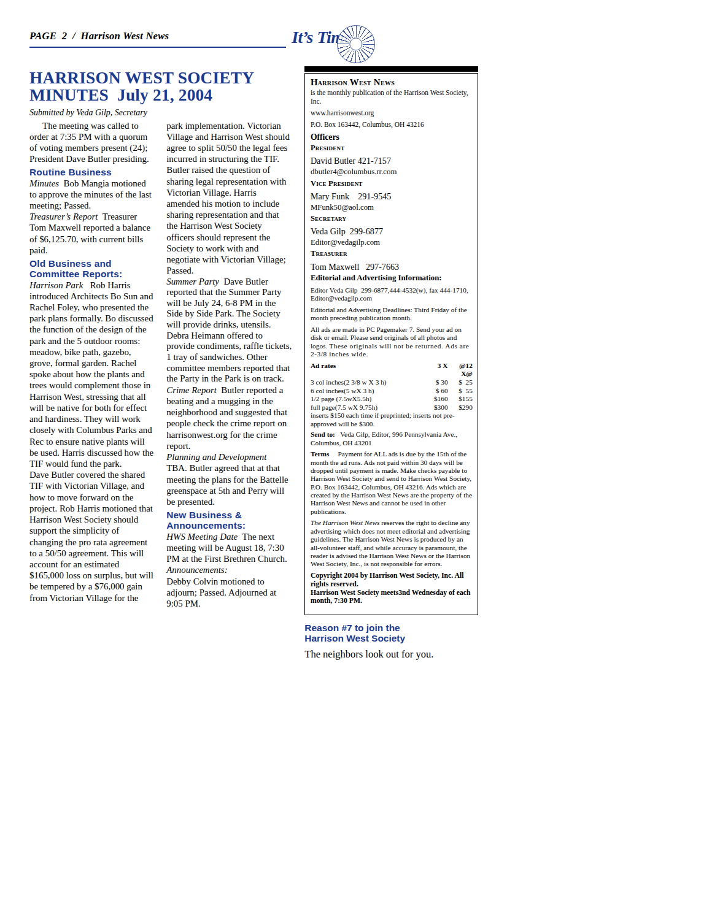PAGE 2 / Harrison West News
It’s Time
HARRISON WEST SOCIETY
MINUTES July 21, 2004
Submitted by Veda Gilp, Secretary
The meeting was called to order at 7:35 PM with a quorum of voting members present (24); President Dave Butler presiding.
Routine Business
Minutes Bob Mangia motioned to approve the minutes of the last meeting; Passed.
Treasurer’s Report Treasurer Tom Maxwell reported a balance of $6,125.70, with current bills paid.
Old Business and Committee Reports:
Harrison Park Rob Harris introduced Architects Bo Sun and Rachel Foley, who presented the park plans formally. Bo discussed the function of the design of the park and the 5 outdoor rooms: meadow, bike path, gazebo, grove, formal garden. Rachel spoke about how the plants and trees would complement those in Harrison West, stressing that all will be native for both for effect and hardiness. They will work closely with Columbus Parks and Rec to ensure native plants will be used. Harris discussed how the TIF would fund the park.
Dave Butler covered the shared TIF with Victorian Village, and how to move forward on the project. Rob Harris motioned that Harrison West Society should support the simplicity of changing the pro rata agreement to a 50/50 agreement. This will account for an estimated $165,000 loss on surplus, but will be tempered by a $76,000 gain from Victorian Village for the park implementation. Victorian Village and Harrison West should agree to split 50/50 the legal fees incurred in structuring the TIF. Butler raised the question of sharing legal representation with Victorian Village. Harris amended his motion to include sharing representation and that the Harrison West Society officers should represent the Society to work with and negotiate with Victorian Village; Passed.
Summer Party Dave Butler reported that the Summer Party will be July 24, 6-8 PM in the Side by Side Park. The Society will provide drinks, utensils. Debra Heimann offered to provide condiments, raffle tickets, 1 tray of sandwiches. Other committee members reported that the Party in the Park is on track.
Crime Report Butler reported a beating and a mugging in the neighborhood and suggested that people check the crime report on harrisonwest.org for the crime report.
Planning and Development TBA. Butler agreed that at that meeting the plans for the Battelle greenspace at 5th and Perry will be presented.
New Business & Announcements:
HWS Meeting Date The next meeting will be August 18, 7:30 PM at the First Brethren Church.
Announcements:
Debby Colvin motioned to adjourn; Passed. Adjourned at 9:05 PM.
Harrison West News
is the monthly publication of the Harrison West Society, Inc.
www.harrisonwest.org
P.O. Box 163442, Columbus, OH 43216
Officers
President
David Butler 421-7157
dbutler4@columbus.rr.com
Vice President
Mary Funk 291-9545
MFunk50@aol.com
Secretary
Veda Gilp 299-6877
Editor@vedagilp.com
Treasurer
Tom Maxwell 297-7663
Editorial and Advertising Information:
Editor Veda Gilp 299-6877,444-4532(w), fax 444-1710, Editor@vedagilp.com
Editorial and Advertising Deadlines: Third Friday of the month preceding publication month.
All ads are made in PC Pagemaker 7. Send your ad on disk or email. Please send originals of all photos and logos. These originals will not be returned. Ads are 2-3/8 inches wide.
Ad rates 3 X@12 X@
3 col inches(2 3/8 w X 3 h)$ 30$ 25
6 col inches(5 wX 3 h)$ 60$ 55
1/2 page (7.5wX5.5h)$160$155
full page(7.5 wX 9.75h)$300$290
inserts $150 each time if preprinted; inserts not pre-approved will be $300.
Send to: Veda Gilp, Editor, 996 Pennsylvania Ave., Columbus, OH 43201
Terms Payment for ALL ads is due by the 15th of the month the ad runs. Ads not paid within 30 days will be dropped until payment is made. Make checks payable to Harrison West Society and send to Harrison West Society, P.O. Box 163442, Columbus, OH 43216. Ads which are created by the Harrison West News are the property of the Harrison West News and cannot be used in other publications.
The Harrison West News reserves the right to decline any advertising which does not meet editorial and advertising guidelines. The Harrison West News is produced by an all-volunteer staff, and while accuracy is paramount, the reader is advised the Harrison West News or the Harrison West Society, Inc., is not responsible for errors.
Copyright 2004 by Harrison West Society, Inc. All rights reserved.
Harrison West Society meets3nd Wednesday of each month, 7:30 PM.
Reason #7 to join the
Harrison West Society
The neighbors look out for you.